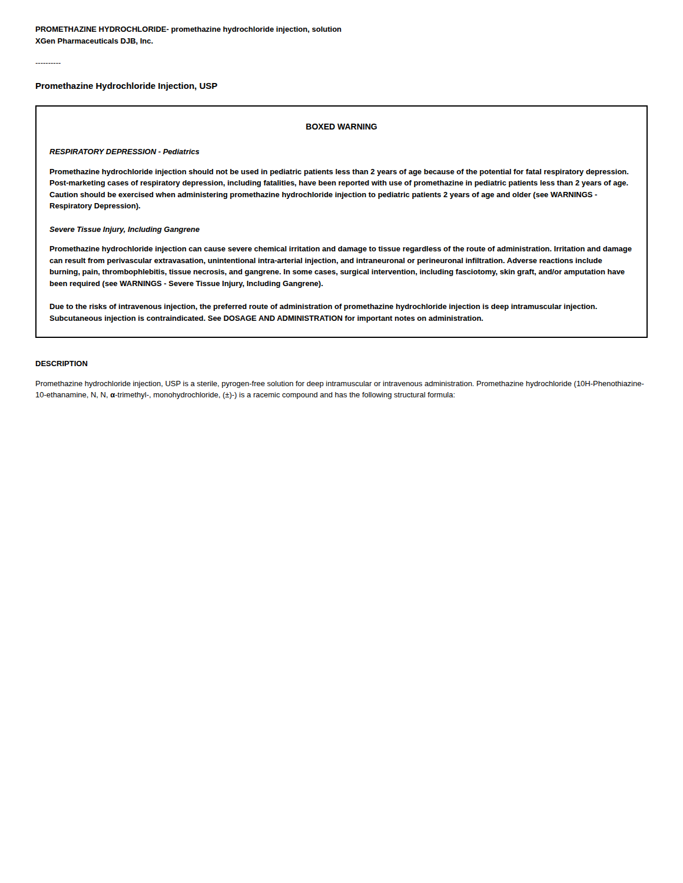PROMETHAZINE HYDROCHLORIDE- promethazine hydrochloride injection, solution
XGen Pharmaceuticals DJB, Inc.
----------
Promethazine Hydrochloride Injection, USP
BOXED WARNING
RESPIRATORY DEPRESSION - Pediatrics
Promethazine hydrochloride injection should not be used in pediatric patients less than 2 years of age because of the potential for fatal respiratory depression. Post-marketing cases of respiratory depression, including fatalities, have been reported with use of promethazine in pediatric patients less than 2 years of age. Caution should be exercised when administering promethazine hydrochloride injection to pediatric patients 2 years of age and older (see WARNINGS - Respiratory Depression).
Severe Tissue Injury, Including Gangrene
Promethazine hydrochloride injection can cause severe chemical irritation and damage to tissue regardless of the route of administration. Irritation and damage can result from perivascular extravasation, unintentional intra-arterial injection, and intraneuronal or perineuronal infiltration. Adverse reactions include burning, pain, thrombophlebitis, tissue necrosis, and gangrene. In some cases, surgical intervention, including fasciotomy, skin graft, and/or amputation have been required (see WARNINGS - Severe Tissue Injury, Including Gangrene).
Due to the risks of intravenous injection, the preferred route of administration of promethazine hydrochloride injection is deep intramuscular injection. Subcutaneous injection is contraindicated. See DOSAGE AND ADMINISTRATION for important notes on administration.
DESCRIPTION
Promethazine hydrochloride injection, USP is a sterile, pyrogen-free solution for deep intramuscular or intravenous administration. Promethazine hydrochloride (10H-Phenothiazine-10-ethanamine, N, N, α-trimethyl-, monohydrochloride, (±)-) is a racemic compound and has the following structural formula: